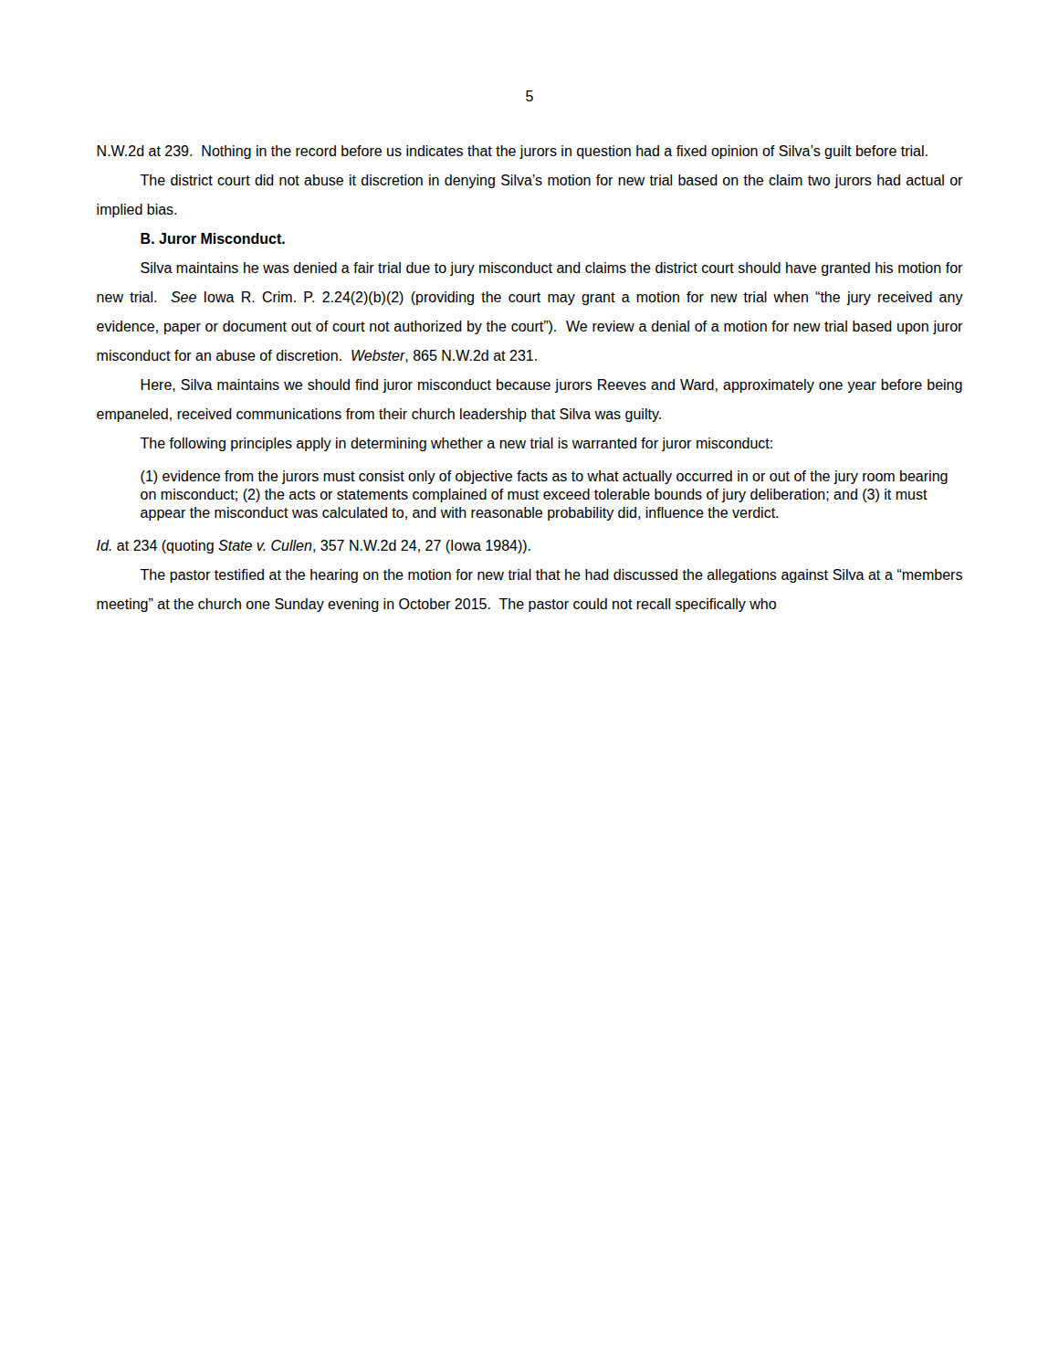5
N.W.2d at 239. Nothing in the record before us indicates that the jurors in question had a fixed opinion of Silva’s guilt before trial.
The district court did not abuse it discretion in denying Silva’s motion for new trial based on the claim two jurors had actual or implied bias.
B. Juror Misconduct.
Silva maintains he was denied a fair trial due to jury misconduct and claims the district court should have granted his motion for new trial. See Iowa R. Crim. P. 2.24(2)(b)(2) (providing the court may grant a motion for new trial when “the jury received any evidence, paper or document out of court not authorized by the court”). We review a denial of a motion for new trial based upon juror misconduct for an abuse of discretion. Webster, 865 N.W.2d at 231.
Here, Silva maintains we should find juror misconduct because jurors Reeves and Ward, approximately one year before being empaneled, received communications from their church leadership that Silva was guilty.
The following principles apply in determining whether a new trial is warranted for juror misconduct:
(1) evidence from the jurors must consist only of objective facts as to what actually occurred in or out of the jury room bearing on misconduct; (2) the acts or statements complained of must exceed tolerable bounds of jury deliberation; and (3) it must appear the misconduct was calculated to, and with reasonable probability did, influence the verdict.
Id. at 234 (quoting State v. Cullen, 357 N.W.2d 24, 27 (Iowa 1984)).
The pastor testified at the hearing on the motion for new trial that he had discussed the allegations against Silva at a “members meeting” at the church one Sunday evening in October 2015. The pastor could not recall specifically who